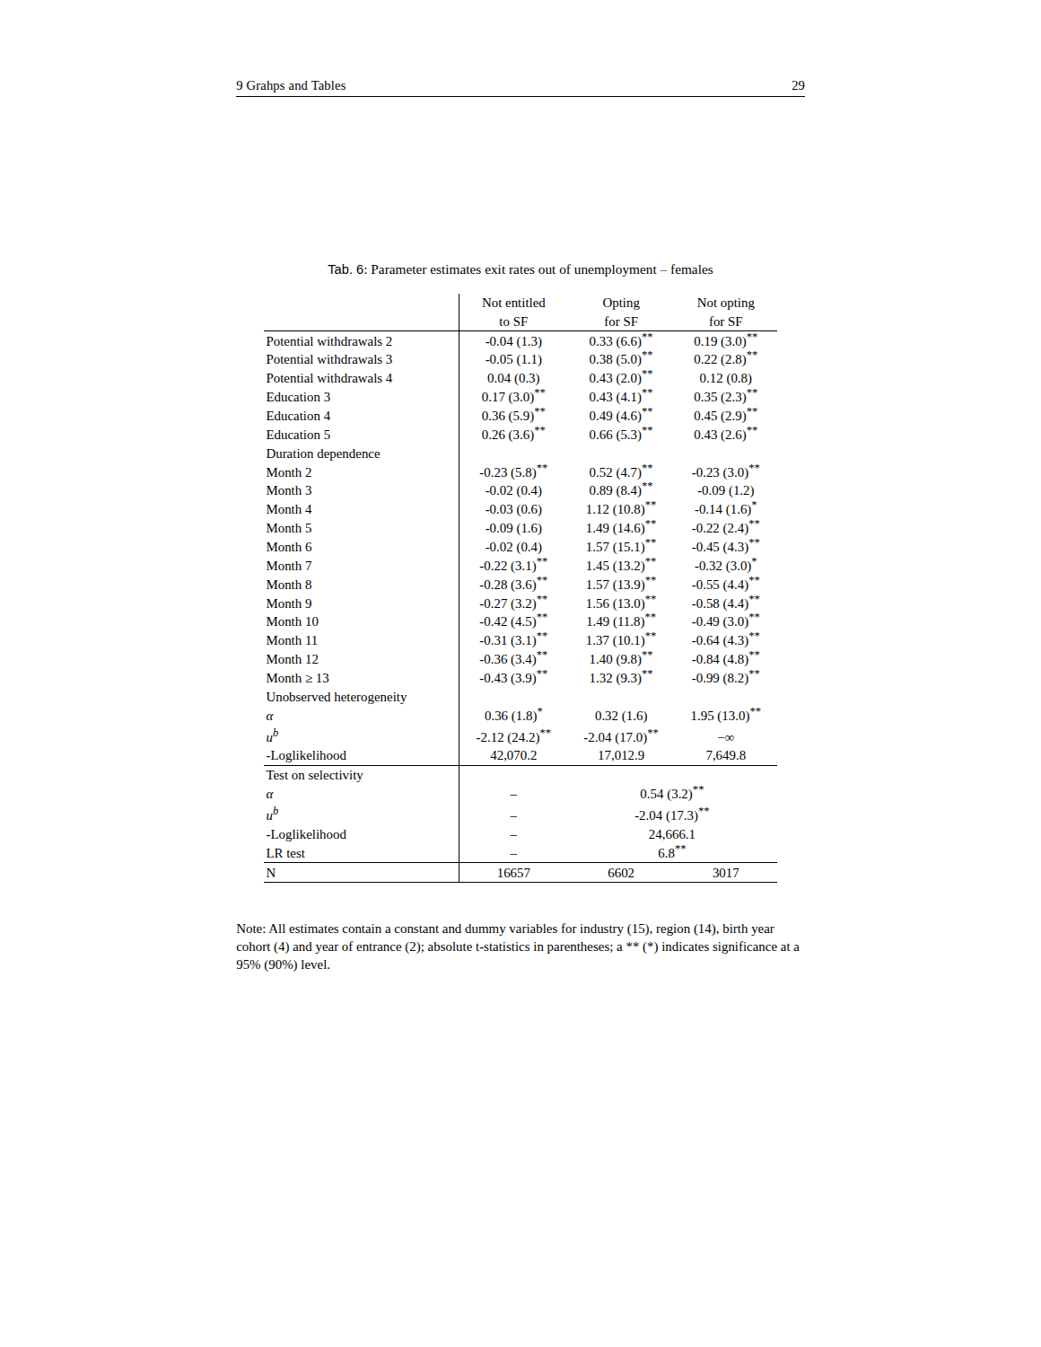9 Grahps and Tables
29
Tab. 6: Parameter estimates exit rates out of unemployment – females
| | Not entitled | Opting | Not opting |
| --- | --- | --- | --- |
| | to SF | for SF | for SF |
| Potential withdrawals 2 | -0.04 (1.3) | 0.33 (6.6) ** | 0.19 (3.0) ** |
| Potential withdrawals 3 | -0.05 (1.1) | 0.38 (5.0) ** | 0.22 (2.8) ** |
| Potential withdrawals 4 | 0.04 (0.3) | 0.43 (2.0) ** | 0.12 (0.8) |
| Education 3 | 0.17 (3.0) ** | 0.43 (4.1) ** | 0.35 (2.3) ** |
| Education 4 | 0.36 (5.9) ** | 0.49 (4.6) ** | 0.45 (2.9) ** |
| Education 5 | 0.26 (3.6) ** | 0.66 (5.3) ** | 0.43 (2.6) ** |
| Duration dependence | | | |
| Month 2 | -0.23 (5.8) ** | 0.52 (4.7) ** | -0.23 (3.0) ** |
| Month 3 | -0.02 (0.4) | 0.89 (8.4) ** | -0.09 (1.2) |
| Month 4 | -0.03 (0.6) | 1.12 (10.8) ** | -0.14 (1.6) * |
| Month 5 | -0.09 (1.6) | 1.49 (14.6) ** | -0.22 (2.4) ** |
| Month 6 | -0.02 (0.4) | 1.57 (15.1) ** | -0.45 (4.3) ** |
| Month 7 | -0.22 (3.1) ** | 1.45 (13.2) ** | -0.32 (3.0) * |
| Month 8 | -0.28 (3.6) ** | 1.57 (13.9) ** | -0.55 (4.4) ** |
| Month 9 | -0.27 (3.2) ** | 1.56 (13.0) ** | -0.58 (4.4) ** |
| Month 10 | -0.42 (4.5) ** | 1.49 (11.8) ** | -0.49 (3.0) ** |
| Month 11 | -0.31 (3.1) ** | 1.37 (10.1) ** | -0.64 (4.3) ** |
| Month 12 | -0.36 (3.4) ** | 1.40 (9.8) ** | -0.84 (4.8) ** |
| Month ≥ 13 | -0.43 (3.9) ** | 1.32 (9.3) ** | -0.99 (8.2) ** |
| Unobserved heterogeneity | | | |
| α | 0.36 (1.8) * | 0.32 (1.6) | 1.95 (13.0) ** |
| u b | -2.12 (24.2) ** | -2.04 (17.0) ** | −∞ |
| -Loglikelihood | 42,070.2 | 17,012.9 | 7,649.8 |
| Test on selectivity | | | |
| α | – | 0.54 (3.2) ** |
| u b | – | -2.04 (17.3) ** |
| -Loglikelihood | – | 24,666.1 |
| LR test | – | 6.8 ** |
| N | 16657 | 6602 | 3017 |
Note: All estimates contain a constant and dummy variables for industry (15), region (14), birth year cohort (4) and year of entrance (2); absolute t-statistics in parentheses; a ** (*) indicates significance at a 95% (90%) level.